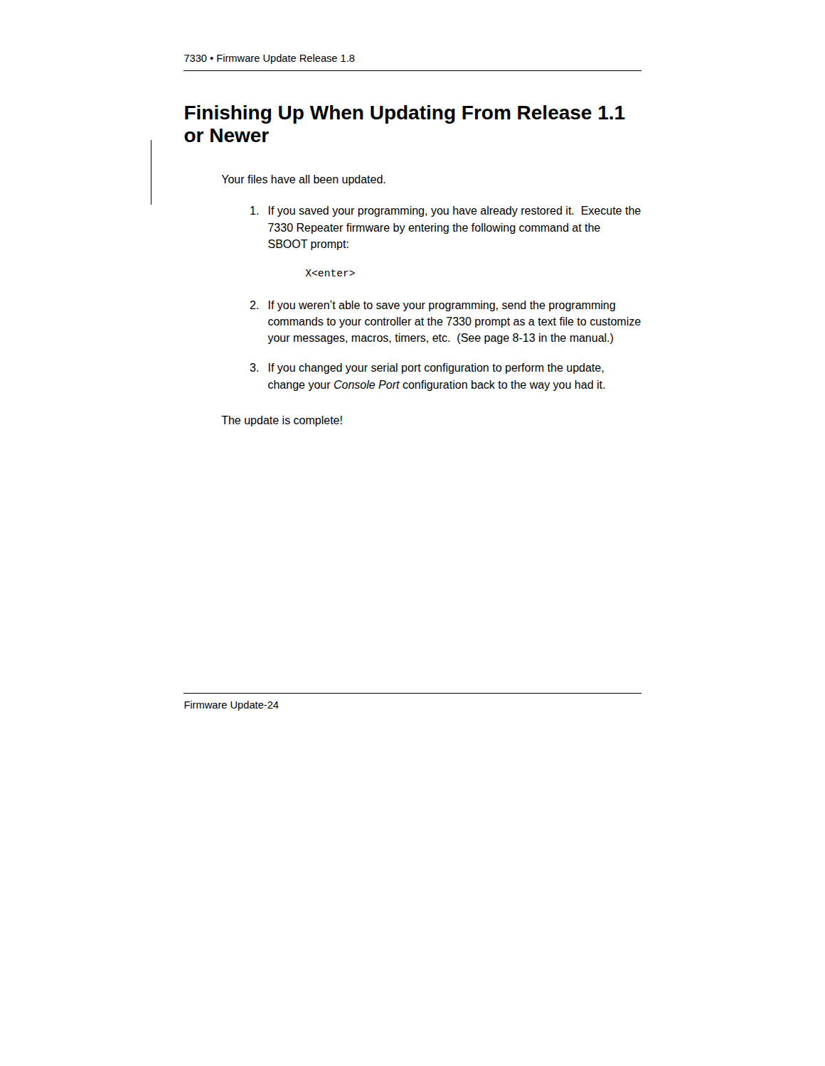7330 • Firmware Update Release 1.8
Finishing Up When Updating From Release 1.1 or Newer
Your files have all been updated.
If you saved your programming, you have already restored it. Execute the 7330 Repeater firmware by entering the following command at the SBOOT prompt:
X<enter>
If you weren’t able to save your programming, send the programming commands to your controller at the 7330 prompt as a text file to customize your messages, macros, timers, etc. (See page 8-13 in the manual.)
If you changed your serial port configuration to perform the update, change your Console Port configuration back to the way you had it.
The update is complete!
Firmware Update-24